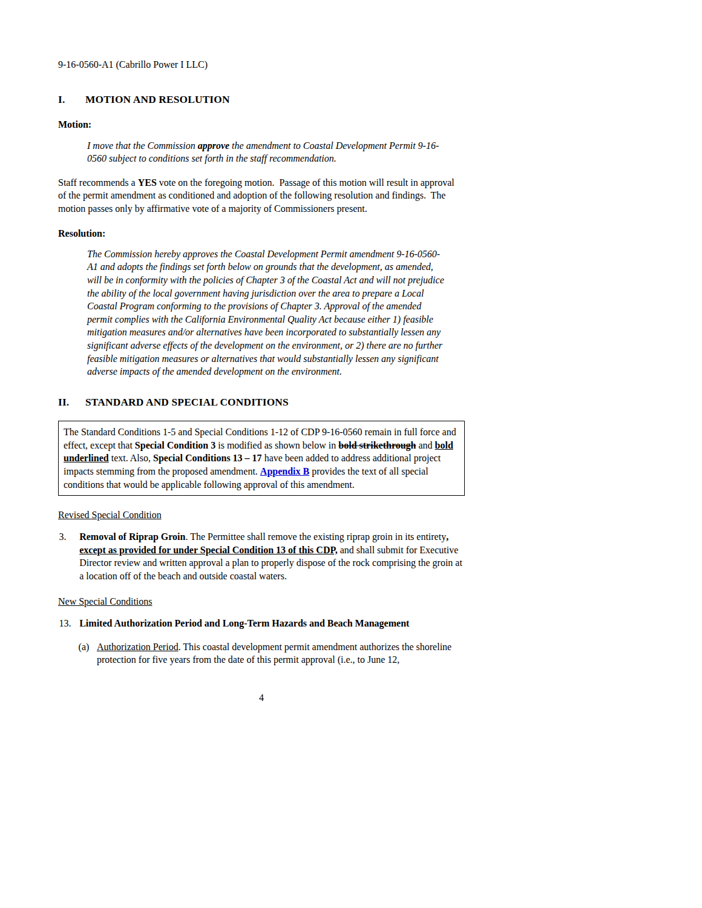9-16-0560-A1 (Cabrillo Power I LLC)
I. MOTION AND RESOLUTION
Motion:
I move that the Commission approve the amendment to Coastal Development Permit 9-16-0560 subject to conditions set forth in the staff recommendation.
Staff recommends a YES vote on the foregoing motion. Passage of this motion will result in approval of the permit amendment as conditioned and adoption of the following resolution and findings. The motion passes only by affirmative vote of a majority of Commissioners present.
Resolution:
The Commission hereby approves the Coastal Development Permit amendment 9-16-0560-A1 and adopts the findings set forth below on grounds that the development, as amended, will be in conformity with the policies of Chapter 3 of the Coastal Act and will not prejudice the ability of the local government having jurisdiction over the area to prepare a Local Coastal Program conforming to the provisions of Chapter 3. Approval of the amended permit complies with the California Environmental Quality Act because either 1) feasible mitigation measures and/or alternatives have been incorporated to substantially lessen any significant adverse effects of the development on the environment, or 2) there are no further feasible mitigation measures or alternatives that would substantially lessen any significant adverse impacts of the amended development on the environment.
II. STANDARD AND SPECIAL CONDITIONS
The Standard Conditions 1-5 and Special Conditions 1-12 of CDP 9-16-0560 remain in full force and effect, except that Special Condition 3 is modified as shown below in bold strikethrough and bold underlined text. Also, Special Conditions 13 – 17 have been added to address additional project impacts stemming from the proposed amendment. Appendix B provides the text of all special conditions that would be applicable following approval of this amendment.
Revised Special Condition
3.
Removal of Riprap Groin. The Permittee shall remove the existing riprap groin in its entirety, except as provided for under Special Condition 13 of this CDP, and shall submit for Executive Director review and written approval a plan to properly dispose of the rock comprising the groin at a location off of the beach and outside coastal waters.
New Special Conditions
13.
Limited Authorization Period and Long-Term Hazards and Beach Management
(a)
Authorization Period. This coastal development permit amendment authorizes the shoreline protection for five years from the date of this permit approval (i.e., to June 12,
4